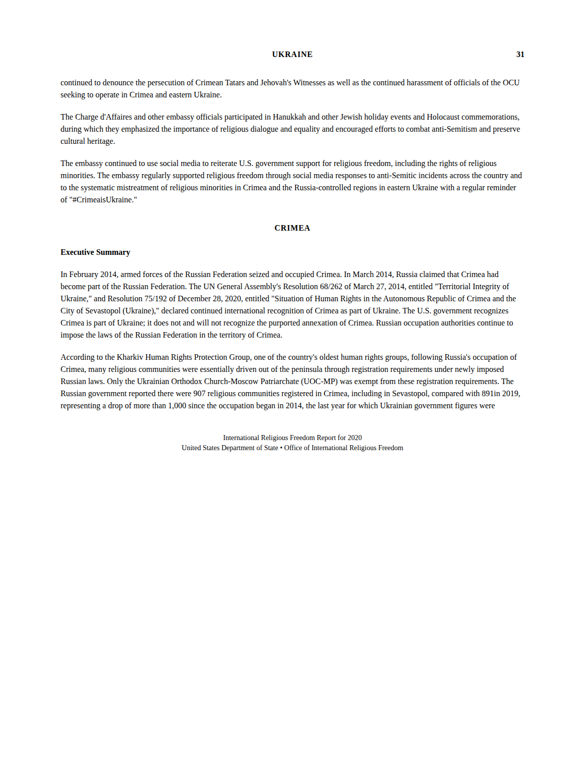UKRAINE 31
continued to denounce the persecution of Crimean Tatars and Jehovah's Witnesses as well as the continued harassment of officials of the OCU seeking to operate in Crimea and eastern Ukraine.
The Charge d'Affaires and other embassy officials participated in Hanukkah and other Jewish holiday events and Holocaust commemorations, during which they emphasized the importance of religious dialogue and equality and encouraged efforts to combat anti-Semitism and preserve cultural heritage.
The embassy continued to use social media to reiterate U.S. government support for religious freedom, including the rights of religious minorities. The embassy regularly supported religious freedom through social media responses to anti-Semitic incidents across the country and to the systematic mistreatment of religious minorities in Crimea and the Russia-controlled regions in eastern Ukraine with a regular reminder of "#CrimeaisUkraine."
CRIMEA
Executive Summary
In February 2014, armed forces of the Russian Federation seized and occupied Crimea. In March 2014, Russia claimed that Crimea had become part of the Russian Federation. The UN General Assembly's Resolution 68/262 of March 27, 2014, entitled "Territorial Integrity of Ukraine," and Resolution 75/192 of December 28, 2020, entitled "Situation of Human Rights in the Autonomous Republic of Crimea and the City of Sevastopol (Ukraine)," declared continued international recognition of Crimea as part of Ukraine. The U.S. government recognizes Crimea is part of Ukraine; it does not and will not recognize the purported annexation of Crimea. Russian occupation authorities continue to impose the laws of the Russian Federation in the territory of Crimea.
According to the Kharkiv Human Rights Protection Group, one of the country's oldest human rights groups, following Russia's occupation of Crimea, many religious communities were essentially driven out of the peninsula through registration requirements under newly imposed Russian laws. Only the Ukrainian Orthodox Church-Moscow Patriarchate (UOC-MP) was exempt from these registration requirements. The Russian government reported there were 907 religious communities registered in Crimea, including in Sevastopol, compared with 891in 2019, representing a drop of more than 1,000 since the occupation began in 2014, the last year for which Ukrainian government figures were
International Religious Freedom Report for 2020
United States Department of State • Office of International Religious Freedom